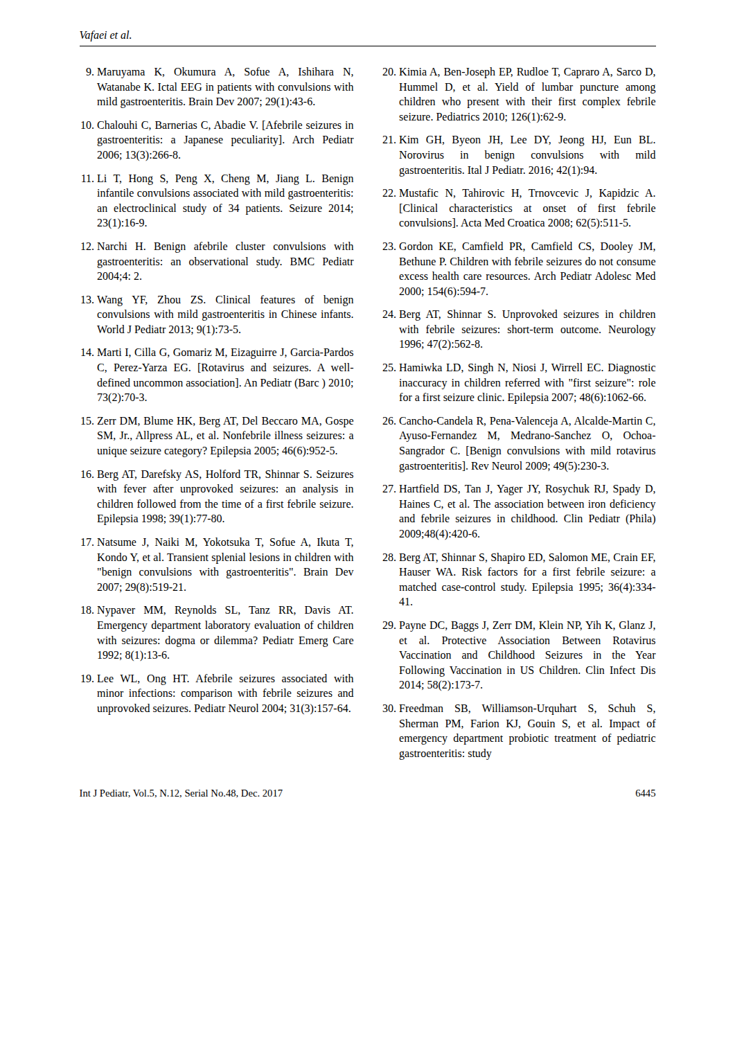Vafaei et al.
Maruyama K, Okumura A, Sofue A, Ishihara N, Watanabe K. Ictal EEG in patients with convulsions with mild gastroenteritis. Brain Dev 2007; 29(1):43-6.
Chalouhi C, Barnerias C, Abadie V. [Afebrile seizures in gastroenteritis: a Japanese peculiarity]. Arch Pediatr 2006; 13(3):266-8.
Li T, Hong S, Peng X, Cheng M, Jiang L. Benign infantile convulsions associated with mild gastroenteritis: an electroclinical study of 34 patients. Seizure 2014; 23(1):16-9.
Narchi H. Benign afebrile cluster convulsions with gastroenteritis: an observational study. BMC Pediatr 2004;4: 2.
Wang YF, Zhou ZS. Clinical features of benign convulsions with mild gastroenteritis in Chinese infants. World J Pediatr 2013; 9(1):73-5.
Marti I, Cilla G, Gomariz M, Eizaguirre J, Garcia-Pardos C, Perez-Yarza EG. [Rotavirus and seizures. A well-defined uncommon association]. An Pediatr (Barc ) 2010; 73(2):70-3.
Zerr DM, Blume HK, Berg AT, Del Beccaro MA, Gospe SM, Jr., Allpress AL, et al. Nonfebrile illness seizures: a unique seizure category? Epilepsia 2005; 46(6):952-5.
Berg AT, Darefsky AS, Holford TR, Shinnar S. Seizures with fever after unprovoked seizures: an analysis in children followed from the time of a first febrile seizure. Epilepsia 1998; 39(1):77-80.
Natsume J, Naiki M, Yokotsuka T, Sofue A, Ikuta T, Kondo Y, et al. Transient splenial lesions in children with "benign convulsions with gastroenteritis". Brain Dev 2007; 29(8):519-21.
Nypaver MM, Reynolds SL, Tanz RR, Davis AT. Emergency department laboratory evaluation of children with seizures: dogma or dilemma? Pediatr Emerg Care 1992; 8(1):13-6.
Lee WL, Ong HT. Afebrile seizures associated with minor infections: comparison with febrile seizures and unprovoked seizures. Pediatr Neurol 2004; 31(3):157-64.
Kimia A, Ben-Joseph EP, Rudloe T, Capraro A, Sarco D, Hummel D, et al. Yield of lumbar puncture among children who present with their first complex febrile seizure. Pediatrics 2010; 126(1):62-9.
Kim GH, Byeon JH, Lee DY, Jeong HJ, Eun BL. Norovirus in benign convulsions with mild gastroenteritis. Ital J Pediatr. 2016; 42(1):94.
Mustafic N, Tahirovic H, Trnovcevic J, Kapidzic A. [Clinical characteristics at onset of first febrile convulsions]. Acta Med Croatica 2008; 62(5):511-5.
Gordon KE, Camfield PR, Camfield CS, Dooley JM, Bethune P. Children with febrile seizures do not consume excess health care resources. Arch Pediatr Adolesc Med 2000; 154(6):594-7.
Berg AT, Shinnar S. Unprovoked seizures in children with febrile seizures: short-term outcome. Neurology 1996; 47(2):562-8.
Hamiwka LD, Singh N, Niosi J, Wirrell EC. Diagnostic inaccuracy in children referred with "first seizure": role for a first seizure clinic. Epilepsia 2007; 48(6):1062-66.
Cancho-Candela R, Pena-Valenceja A, Alcalde-Martin C, Ayuso-Fernandez M, Medrano-Sanchez O, Ochoa-Sangrador C. [Benign convulsions with mild rotavirus gastroenteritis]. Rev Neurol 2009; 49(5):230-3.
Hartfield DS, Tan J, Yager JY, Rosychuk RJ, Spady D, Haines C, et al. The association between iron deficiency and febrile seizures in childhood. Clin Pediatr (Phila) 2009;48(4):420-6.
Berg AT, Shinnar S, Shapiro ED, Salomon ME, Crain EF, Hauser WA. Risk factors for a first febrile seizure: a matched case-control study. Epilepsia 1995; 36(4):334-41.
Payne DC, Baggs J, Zerr DM, Klein NP, Yih K, Glanz J, et al. Protective Association Between Rotavirus Vaccination and Childhood Seizures in the Year Following Vaccination in US Children. Clin Infect Dis 2014; 58(2):173-7.
Freedman SB, Williamson-Urquhart S, Schuh S, Sherman PM, Farion KJ, Gouin S, et al. Impact of emergency department probiotic treatment of pediatric gastroenteritis: study
Int J Pediatr, Vol.5, N.12, Serial No.48, Dec. 2017 6445